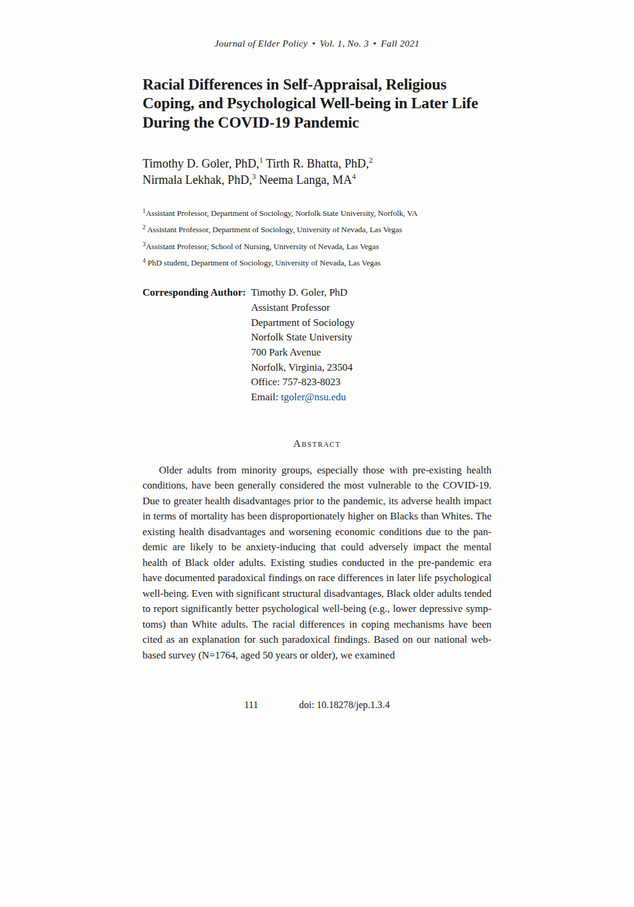Journal of Elder Policy•Vol. 1, No. 3•Fall 2021
Racial Differences in Self-Appraisal, Religious Coping, and Psychological Well-being in Later Life During the COVID-19 Pandemic
Timothy D. Goler, PhD,1 Tirth R. Bhatta, PhD,2
Nirmala Lekhak, PhD,3 Neema Langa, MA4
1Assistant Professor, Department of Sociology, Norfolk State University, Norfolk, VA
2 Assistant Professor, Department of Sociology, University of Nevada, Las Vegas
3Assistant Professor, School of Nursing, University of Nevada, Las Vegas
4 PhD student, Department of Sociology, University of Nevada, Las Vegas
| Corresponding Author: | Timothy D. Goler, PhD |
| | Assistant Professor |
| | Department of Sociology |
| | Norfolk State University |
| | 700 Park Avenue |
| | Norfolk, Virginia, 23504 |
| | Office: 757-823-8023 |
| | Email: tgoler@nsu.edu |
Abstract
Older adults from minority groups, especially those with pre-existing health conditions, have been generally considered the most vulnerable to the COVID-19. Due to greater health disadvantages prior to the pandemic, its adverse health impact in terms of mortality has been disproportionately higher on Blacks than Whites. The existing health disadvantages and worsening economic conditions due to the pandemic are likely to be anxiety-inducing that could adversely impact the mental health of Black older adults. Existing studies conducted in the pre-pandemic era have documented paradoxical findings on race differences in later life psychological well-being. Even with significant structural disadvantages, Black older adults tended to report significantly better psychological well-being (e.g., lower depressive symptoms) than White adults. The racial differences in coping mechanisms have been cited as an explanation for such paradoxical findings. Based on our national web-based survey (N=1764, aged 50 years or older), we examined
111 doi: 10.18278/jep.1.3.4